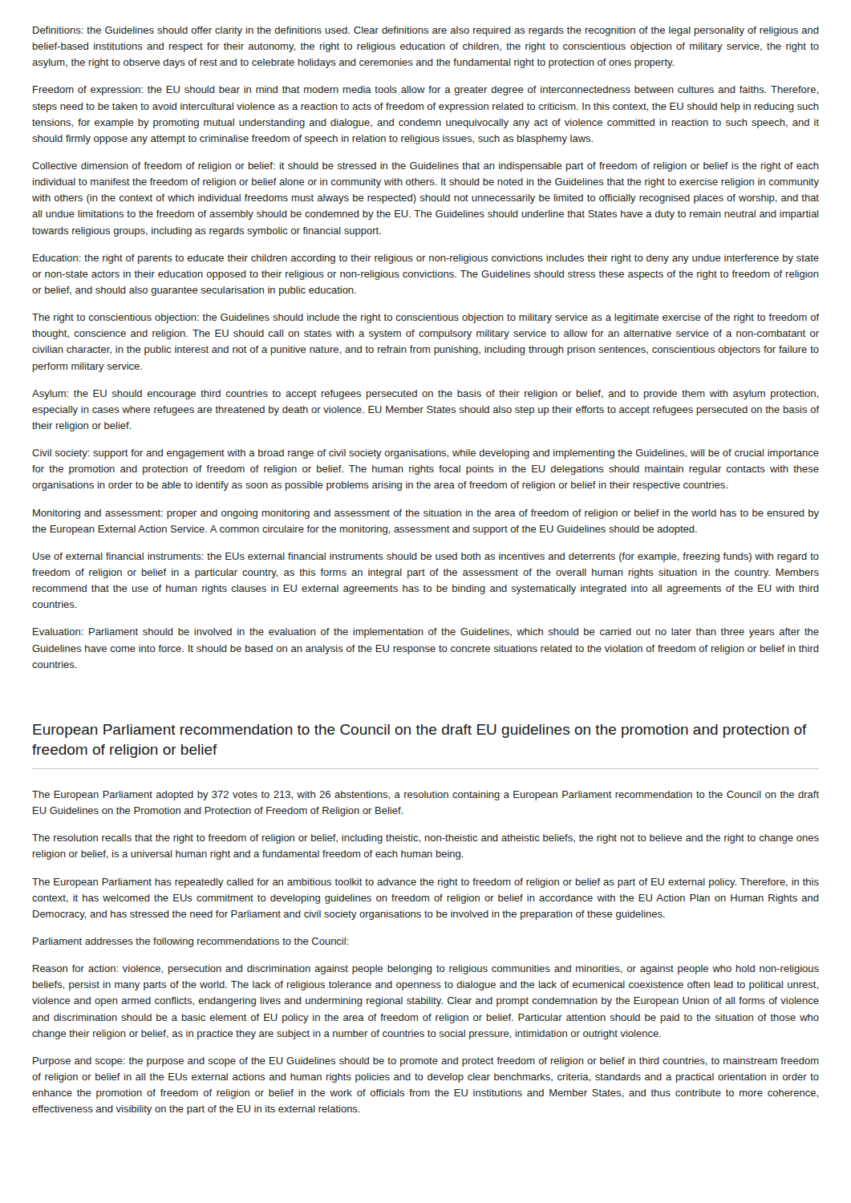Definitions: the Guidelines should offer clarity in the definitions used. Clear definitions are also required as regards the recognition of the legal personality of religious and belief-based institutions and respect for their autonomy, the right to religious education of children, the right to conscientious objection of military service, the right to asylum, the right to observe days of rest and to celebrate holidays and ceremonies and the fundamental right to protection of ones property.
Freedom of expression: the EU should bear in mind that modern media tools allow for a greater degree of interconnectedness between cultures and faiths. Therefore, steps need to be taken to avoid intercultural violence as a reaction to acts of freedom of expression related to criticism. In this context, the EU should help in reducing such tensions, for example by promoting mutual understanding and dialogue, and condemn unequivocally any act of violence committed in reaction to such speech, and it should firmly oppose any attempt to criminalise freedom of speech in relation to religious issues, such as blasphemy laws.
Collective dimension of freedom of religion or belief: it should be stressed in the Guidelines that an indispensable part of freedom of religion or belief is the right of each individual to manifest the freedom of religion or belief alone or in community with others. It should be noted in the Guidelines that the right to exercise religion in community with others (in the context of which individual freedoms must always be respected) should not unnecessarily be limited to officially recognised places of worship, and that all undue limitations to the freedom of assembly should be condemned by the EU. The Guidelines should underline that States have a duty to remain neutral and impartial towards religious groups, including as regards symbolic or financial support.
Education: the right of parents to educate their children according to their religious or non-religious convictions includes their right to deny any undue interference by state or non-state actors in their education opposed to their religious or non-religious convictions. The Guidelines should stress these aspects of the right to freedom of religion or belief, and should also guarantee secularisation in public education.
The right to conscientious objection: the Guidelines should include the right to conscientious objection to military service as a legitimate exercise of the right to freedom of thought, conscience and religion. The EU should call on states with a system of compulsory military service to allow for an alternative service of a non-combatant or civilian character, in the public interest and not of a punitive nature, and to refrain from punishing, including through prison sentences, conscientious objectors for failure to perform military service.
Asylum: the EU should encourage third countries to accept refugees persecuted on the basis of their religion or belief, and to provide them with asylum protection, especially in cases where refugees are threatened by death or violence. EU Member States should also step up their efforts to accept refugees persecuted on the basis of their religion or belief.
Civil society: support for and engagement with a broad range of civil society organisations, while developing and implementing the Guidelines, will be of crucial importance for the promotion and protection of freedom of religion or belief. The human rights focal points in the EU delegations should maintain regular contacts with these organisations in order to be able to identify as soon as possible problems arising in the area of freedom of religion or belief in their respective countries.
Monitoring and assessment: proper and ongoing monitoring and assessment of the situation in the area of freedom of religion or belief in the world has to be ensured by the European External Action Service. A common circulaire for the monitoring, assessment and support of the EU Guidelines should be adopted.
Use of external financial instruments: the EUs external financial instruments should be used both as incentives and deterrents (for example, freezing funds) with regard to freedom of religion or belief in a particular country, as this forms an integral part of the assessment of the overall human rights situation in the country. Members recommend that the use of human rights clauses in EU external agreements has to be binding and systematically integrated into all agreements of the EU with third countries.
Evaluation: Parliament should be involved in the evaluation of the implementation of the Guidelines, which should be carried out no later than three years after the Guidelines have come into force. It should be based on an analysis of the EU response to concrete situations related to the violation of freedom of religion or belief in third countries.
European Parliament recommendation to the Council on the draft EU guidelines on the promotion and protection of freedom of religion or belief
The European Parliament adopted by 372 votes to 213, with 26 abstentions, a resolution containing a European Parliament recommendation to the Council on the draft EU Guidelines on the Promotion and Protection of Freedom of Religion or Belief.
The resolution recalls that the right to freedom of religion or belief, including theistic, non-theistic and atheistic beliefs, the right not to believe and the right to change ones religion or belief, is a universal human right and a fundamental freedom of each human being.
The European Parliament has repeatedly called for an ambitious toolkit to advance the right to freedom of religion or belief as part of EU external policy. Therefore, in this context, it has welcomed the EUs commitment to developing guidelines on freedom of religion or belief in accordance with the EU Action Plan on Human Rights and Democracy, and has stressed the need for Parliament and civil society organisations to be involved in the preparation of these guidelines.
Parliament addresses the following recommendations to the Council:
Reason for action: violence, persecution and discrimination against people belonging to religious communities and minorities, or against people who hold non-religious beliefs, persist in many parts of the world. The lack of religious tolerance and openness to dialogue and the lack of ecumenical coexistence often lead to political unrest, violence and open armed conflicts, endangering lives and undermining regional stability. Clear and prompt condemnation by the European Union of all forms of violence and discrimination should be a basic element of EU policy in the area of freedom of religion or belief. Particular attention should be paid to the situation of those who change their religion or belief, as in practice they are subject in a number of countries to social pressure, intimidation or outright violence.
Purpose and scope: the purpose and scope of the EU Guidelines should be to promote and protect freedom of religion or belief in third countries, to mainstream freedom of religion or belief in all the EUs external actions and human rights policies and to develop clear benchmarks, criteria, standards and a practical orientation in order to enhance the promotion of freedom of religion or belief in the work of officials from the EU institutions and Member States, and thus contribute to more coherence, effectiveness and visibility on the part of the EU in its external relations.